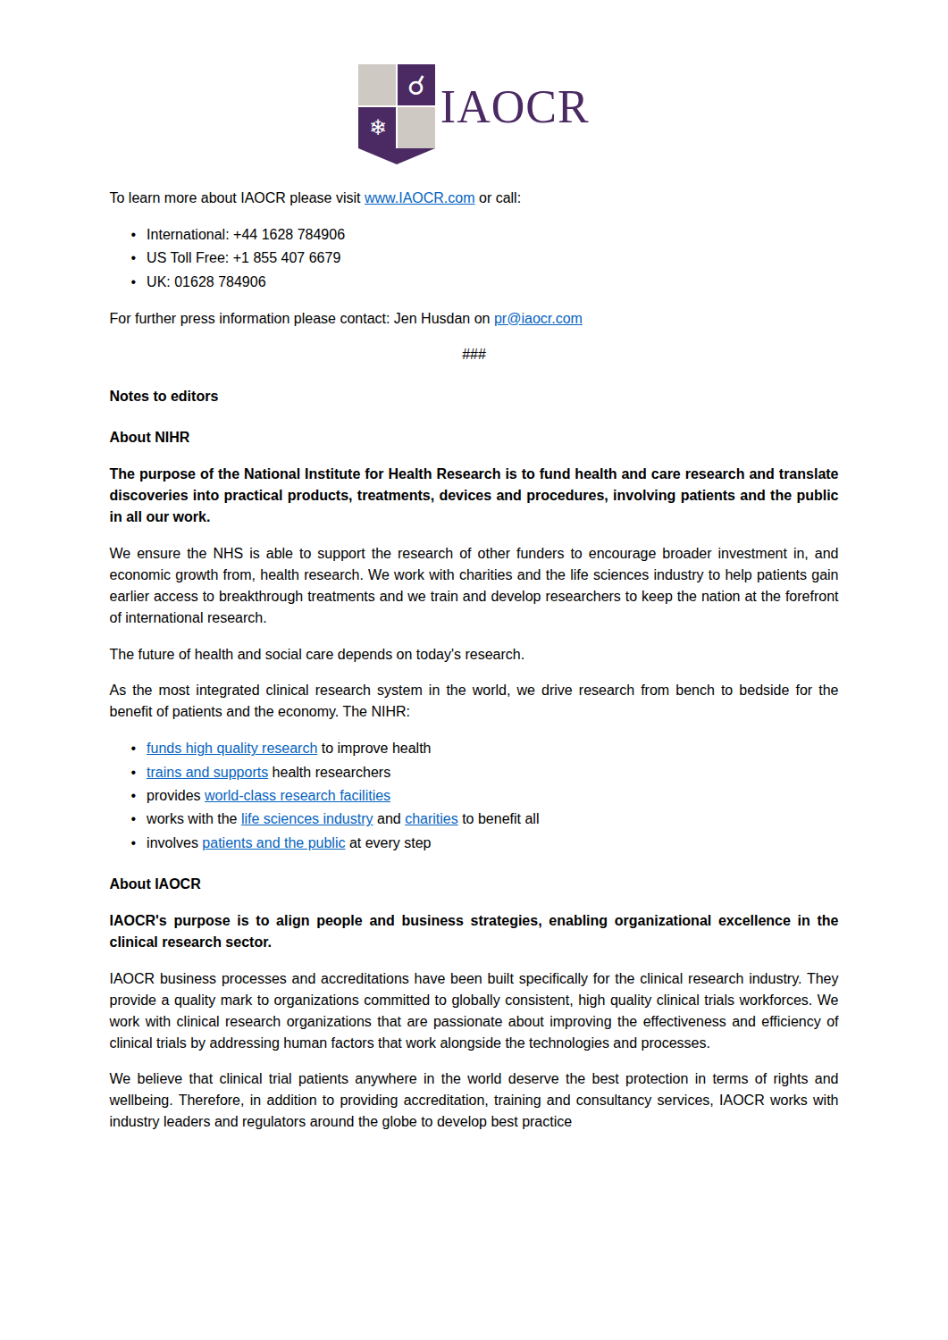☌
❄
IAOCR
To learn more about IAOCR please visit www.IAOCR.com or call:
International: +44 1628 784906
US Toll Free: +1 855 407 6679
UK: 01628 784906
For further press information please contact: Jen Husdan on pr@iaocr.com
###
Notes to editors
About NIHR
The purpose of the National Institute for Health Research is to fund health and care research and translate discoveries into practical products, treatments, devices and procedures, involving patients and the public in all our work.
We ensure the NHS is able to support the research of other funders to encourage broader investment in, and economic growth from, health research. We work with charities and the life sciences industry to help patients gain earlier access to breakthrough treatments and we train and develop researchers to keep the nation at the forefront of international research.
The future of health and social care depends on today's research.
As the most integrated clinical research system in the world, we drive research from bench to bedside for the benefit of patients and the economy. The NIHR:
funds high quality research to improve health
trains and supports health researchers
provides world-class research facilities
works with the life sciences industry and charities to benefit all
involves patients and the public at every step
About IAOCR
IAOCR's purpose is to align people and business strategies, enabling organizational excellence in the clinical research sector.
IAOCR business processes and accreditations have been built specifically for the clinical research industry. They provide a quality mark to organizations committed to globally consistent, high quality clinical trials workforces. We work with clinical research organizations that are passionate about improving the effectiveness and efficiency of clinical trials by addressing human factors that work alongside the technologies and processes.
We believe that clinical trial patients anywhere in the world deserve the best protection in terms of rights and wellbeing. Therefore, in addition to providing accreditation, training and consultancy services, IAOCR works with industry leaders and regulators around the globe to develop best practice